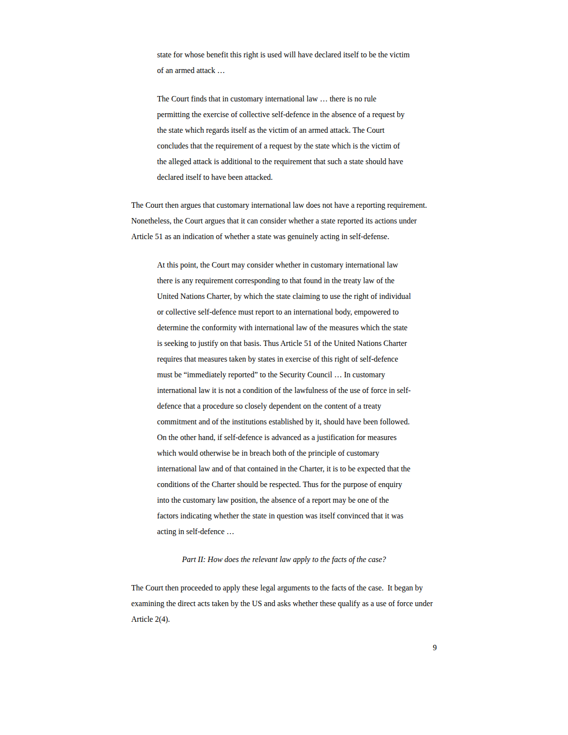state for whose benefit this right is used will have declared itself to be the victim of an armed attack …
The Court finds that in customary international law … there is no rule permitting the exercise of collective self-defence in the absence of a request by the state which regards itself as the victim of an armed attack. The Court concludes that the requirement of a request by the state which is the victim of the alleged attack is additional to the requirement that such a state should have declared itself to have been attacked.
The Court then argues that customary international law does not have a reporting requirement. Nonetheless, the Court argues that it can consider whether a state reported its actions under Article 51 as an indication of whether a state was genuinely acting in self-defense.
At this point, the Court may consider whether in customary international law there is any requirement corresponding to that found in the treaty law of the United Nations Charter, by which the state claiming to use the right of individual or collective self-defence must report to an international body, empowered to determine the conformity with international law of the measures which the state is seeking to justify on that basis. Thus Article 51 of the United Nations Charter requires that measures taken by states in exercise of this right of self-defence must be “immediately reported” to the Security Council … In customary international law it is not a condition of the lawfulness of the use of force in self-defence that a procedure so closely dependent on the content of a treaty commitment and of the institutions established by it, should have been followed. On the other hand, if self-defence is advanced as a justification for measures which would otherwise be in breach both of the principle of customary international law and of that contained in the Charter, it is to be expected that the conditions of the Charter should be respected. Thus for the purpose of enquiry into the customary law position, the absence of a report may be one of the factors indicating whether the state in question was itself convinced that it was acting in self-defence …
Part II: How does the relevant law apply to the facts of the case?
The Court then proceeded to apply these legal arguments to the facts of the case. It began by examining the direct acts taken by the US and asks whether these qualify as a use of force under Article 2(4).
9